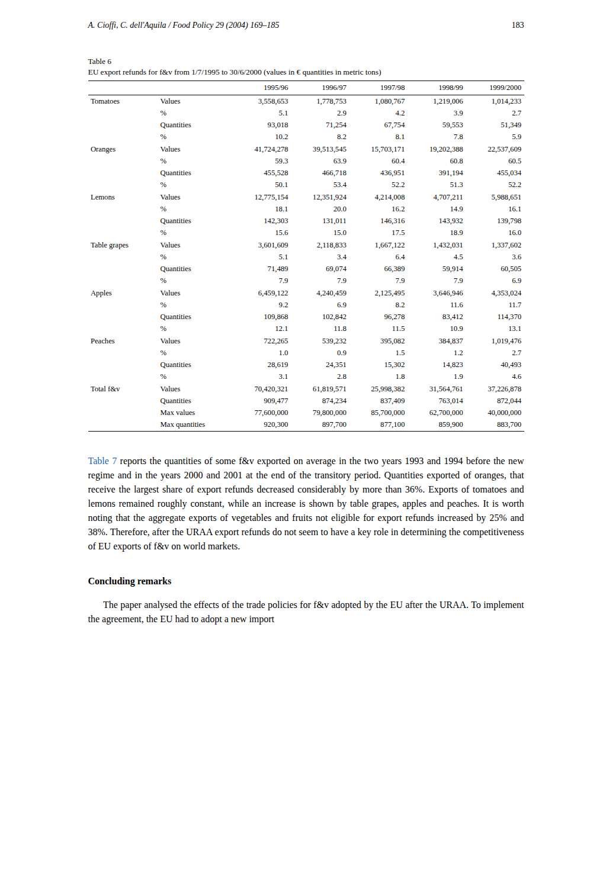A. Cioffi, C. dell'Aquila / Food Policy 29 (2004) 169–185 183
Table 6 EU export refunds for f&v from 1/7/1995 to 30/6/2000 (values in € quantities in metric tons)
| | 1995/96 | 1996/97 | 1997/98 | 1998/99 | 1999/2000 |
| --- | --- | --- | --- | --- | --- |
| Tomatoes | Values | 3,558,653 | 1,778,753 | 1,080,767 | 1,219,006 | 1,014,233 |
| | % | 5.1 | 2.9 | 4.2 | 3.9 | 2.7 |
| | Quantities | 93,018 | 71,254 | 67,754 | 59,553 | 51,349 |
| | % | 10.2 | 8.2 | 8.1 | 7.8 | 5.9 |
| Oranges | Values | 41,724,278 | 39,513,545 | 15,703,171 | 19,202,388 | 22,537,609 |
| | % | 59.3 | 63.9 | 60.4 | 60.8 | 60.5 |
| | Quantities | 455,528 | 466,718 | 436,951 | 391,194 | 455,034 |
| | % | 50.1 | 53.4 | 52.2 | 51.3 | 52.2 |
| Lemons | Values | 12,775,154 | 12,351,924 | 4,214,008 | 4,707,211 | 5,988,651 |
| | % | 18.1 | 20.0 | 16.2 | 14.9 | 16.1 |
| | Quantities | 142,303 | 131,011 | 146,316 | 143,932 | 139,798 |
| | % | 15.6 | 15.0 | 17.5 | 18.9 | 16.0 |
| Table grapes | Values | 3,601,609 | 2,118,833 | 1,667,122 | 1,432,031 | 1,337,602 |
| | % | 5.1 | 3.4 | 6.4 | 4.5 | 3.6 |
| | Quantities | 71,489 | 69,074 | 66,389 | 59,914 | 60,505 |
| | % | 7.9 | 7.9 | 7.9 | 7.9 | 6.9 |
| Apples | Values | 6,459,122 | 4,240,459 | 2,125,495 | 3,646,946 | 4,353,024 |
| | % | 9.2 | 6.9 | 8.2 | 11.6 | 11.7 |
| | Quantities | 109,868 | 102,842 | 96,278 | 83,412 | 114,370 |
| | % | 12.1 | 11.8 | 11.5 | 10.9 | 13.1 |
| Peaches | Values | 722,265 | 539,232 | 395,082 | 384,837 | 1,019,476 |
| | % | 1.0 | 0.9 | 1.5 | 1.2 | 2.7 |
| | Quantities | 28,619 | 24,351 | 15,302 | 14,823 | 40,493 |
| | % | 3.1 | 2.8 | 1.8 | 1.9 | 4.6 |
| Total f&v | Values | 70,420,321 | 61,819,571 | 25,998,382 | 31,564,761 | 37,226,878 |
| | Quantities | 909,477 | 874,234 | 837,409 | 763,014 | 872,044 |
| | Max values | 77,600,000 | 79,800,000 | 85,700,000 | 62,700,000 | 40,000,000 |
| | Max quantities | 920,300 | 897,700 | 877,100 | 859,900 | 883,700 |
Table 7 reports the quantities of some f&v exported on average in the two years 1993 and 1994 before the new regime and in the years 2000 and 2001 at the end of the transitory period. Quantities exported of oranges, that receive the largest share of export refunds decreased considerably by more than 36%. Exports of tomatoes and lemons remained roughly constant, while an increase is shown by table grapes, apples and peaches. It is worth noting that the aggregate exports of vegetables and fruits not eligible for export refunds increased by 25% and 38%. Therefore, after the URAA export refunds do not seem to have a key role in determining the competitiveness of EU exports of f&v on world markets.
Concluding remarks
The paper analysed the effects of the trade policies for f&v adopted by the EU after the URAA. To implement the agreement, the EU had to adopt a new import